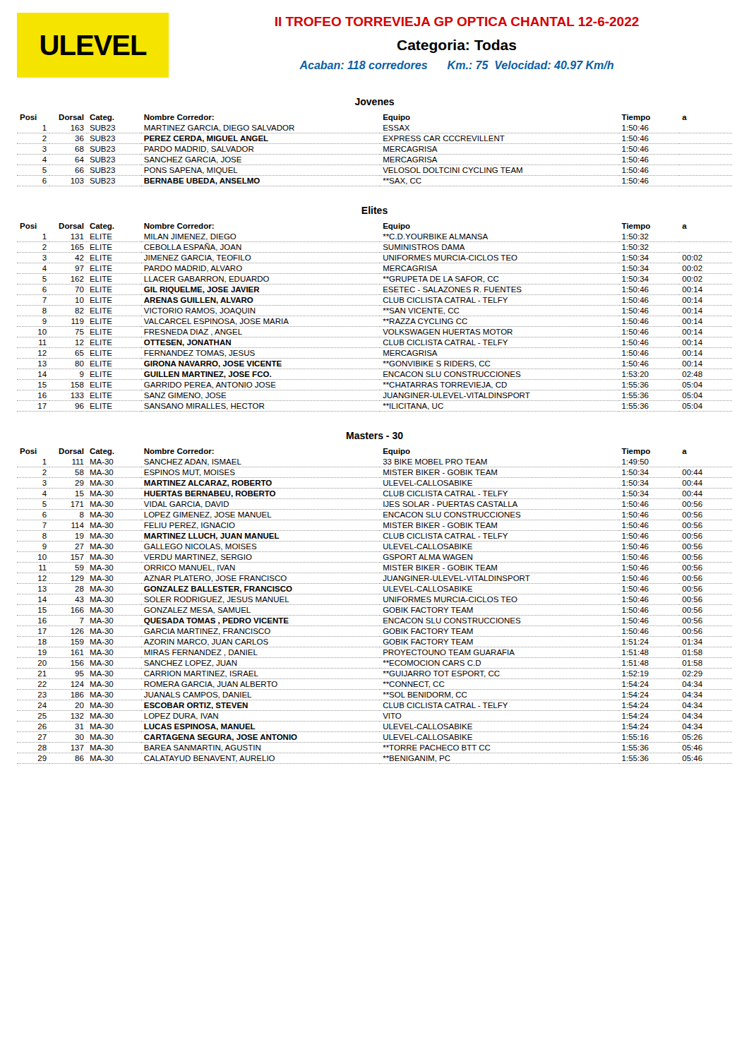ULEVEL
II TROFEO TORREVIEJA GP OPTICA CHANTAL 12-6-2022
Categoria: Todas
Acaban: 118 corredores Km.: 75 Velocidad: 40.97 Km/h
Jovenes
| Posi | Dorsal | Categ. | Nombre Corredor: | Equipo | Tiempo | a |
| --- | --- | --- | --- | --- | --- | --- |
| 1 | 163 | SUB23 | MARTINEZ GARCIA, DIEGO SALVADOR | ESSAX | 1:50:46 | |
| 2 | 36 | SUB23 | PEREZ CERDA, MIGUEL ANGEL | EXPRESS CAR CCCREVILLENT | 1:50:46 | |
| 3 | 68 | SUB23 | PARDO MADRID, SALVADOR | MERCAGRISA | 1:50:46 | |
| 4 | 64 | SUB23 | SANCHEZ GARCIA, JOSE | MERCAGRISA | 1:50:46 | |
| 5 | 66 | SUB23 | PONS SAPENA, MIQUEL | VELOSOL DOLTCINI CYCLING TEAM | 1:50:46 | |
| 6 | 103 | SUB23 | BERNABE UBEDA, ANSELMO | **SAX, CC | 1:50:46 | |
Elites
| Posi | Dorsal | Categ. | Nombre Corredor: | Equipo | Tiempo | a |
| --- | --- | --- | --- | --- | --- | --- |
| 1 | 131 | ELITE | MILAN JIMENEZ, DIEGO | **C.D.YOURBIKE ALMANSA | 1:50:32 | |
| 2 | 165 | ELITE | CEBOLLA ESPAÑA, JOAN | SUMINISTROS DAMA | 1:50:32 | |
| 3 | 42 | ELITE | JIMENEZ GARCIA, TEOFILO | UNIFORMES MURCIA-CICLOS TEO | 1:50:34 | 00:02 |
| 4 | 97 | ELITE | PARDO MADRID, ALVARO | MERCAGRISA | 1:50:34 | 00:02 |
| 5 | 162 | ELITE | LLACER GABARRON, EDUARDO | **GRUPETA DE LA SAFOR, CC | 1:50:34 | 00:02 |
| 6 | 70 | ELITE | GIL RIQUELME, JOSE JAVIER | ESETEC - SALAZONES R. FUENTES | 1:50:46 | 00:14 |
| 7 | 10 | ELITE | ARENAS GUILLEN, ALVARO | CLUB CICLISTA CATRAL - TELFY | 1:50:46 | 00:14 |
| 8 | 82 | ELITE | VICTORIO RAMOS, JOAQUIN | **SAN VICENTE, CC | 1:50:46 | 00:14 |
| 9 | 119 | ELITE | VALCARCEL ESPINOSA, JOSE MARIA | **RAZZA CYCLING CC | 1:50:46 | 00:14 |
| 10 | 75 | ELITE | FRESNEDA DIAZ , ANGEL | VOLKSWAGEN HUERTAS MOTOR | 1:50:46 | 00:14 |
| 11 | 12 | ELITE | OTTESEN, JONATHAN | CLUB CICLISTA CATRAL - TELFY | 1:50:46 | 00:14 |
| 12 | 65 | ELITE | FERNANDEZ TOMAS, JESUS | MERCAGRISA | 1:50:46 | 00:14 |
| 13 | 80 | ELITE | GIRONA NAVARRO, JOSE VICENTE | **GONVIBIKE S RIDERS, CC | 1:50:46 | 00:14 |
| 14 | 9 | ELITE | GUILLEN MARTINEZ, JOSE FCO. | ENCACON SLU CONSTRUCCIONES | 1:53:20 | 02:48 |
| 15 | 158 | ELITE | GARRIDO PEREA, ANTONIO JOSE | **CHATARRAS TORREVIEJA, CD | 1:55:36 | 05:04 |
| 16 | 133 | ELITE | SANZ GIMENO, JOSE | JUANGINER-ULEVEL-VITALDINSPORT | 1:55:36 | 05:04 |
| 17 | 96 | ELITE | SANSANO MIRALLES, HECTOR | **ILICITANA, UC | 1:55:36 | 05:04 |
Masters - 30
| Posi | Dorsal | Categ. | Nombre Corredor: | Equipo | Tiempo | a |
| --- | --- | --- | --- | --- | --- | --- |
| 1 | 111 | MA-30 | SANCHEZ ADAN, ISMAEL | 33 BIKE MOBEL PRO TEAM | 1:49:50 | |
| 2 | 58 | MA-30 | ESPINOS MUT, MOISES | MISTER BIKER - GOBIK TEAM | 1:50:34 | 00:44 |
| 3 | 29 | MA-30 | MARTINEZ ALCARAZ, ROBERTO | ULEVEL-CALLOSABIKE | 1:50:34 | 00:44 |
| 4 | 15 | MA-30 | HUERTAS BERNABEU, ROBERTO | CLUB CICLISTA CATRAL - TELFY | 1:50:34 | 00:44 |
| 5 | 171 | MA-30 | VIDAL GARCIA, DAVID | IJES SOLAR - PUERTAS CASTALLA | 1:50:46 | 00:56 |
| 6 | 8 | MA-30 | LOPEZ GIMENEZ, JOSE MANUEL | ENCACON SLU CONSTRUCCIONES | 1:50:46 | 00:56 |
| 7 | 114 | MA-30 | FELIU PEREZ, IGNACIO | MISTER BIKER - GOBIK TEAM | 1:50:46 | 00:56 |
| 8 | 19 | MA-30 | MARTINEZ LLUCH, JUAN MANUEL | CLUB CICLISTA CATRAL - TELFY | 1:50:46 | 00:56 |
| 9 | 27 | MA-30 | GALLEGO NICOLAS, MOISES | ULEVEL-CALLOSABIKE | 1:50:46 | 00:56 |
| 10 | 157 | MA-30 | VERDU MARTINEZ, SERGIO | GSPORT ALMA WAGEN | 1:50:46 | 00:56 |
| 11 | 59 | MA-30 | ORRICO MANUEL, IVAN | MISTER BIKER - GOBIK TEAM | 1:50:46 | 00:56 |
| 12 | 129 | MA-30 | AZNAR PLATERO, JOSE FRANCISCO | JUANGINER-ULEVEL-VITALDINSPORT | 1:50:46 | 00:56 |
| 13 | 28 | MA-30 | GONZALEZ BALLESTER, FRANCISCO | ULEVEL-CALLOSABIKE | 1:50:46 | 00:56 |
| 14 | 43 | MA-30 | SOLER RODRIGUEZ, JESUS MANUEL | UNIFORMES MURCIA-CICLOS TEO | 1:50:46 | 00:56 |
| 15 | 166 | MA-30 | GONZALEZ MESA, SAMUEL | GOBIK FACTORY TEAM | 1:50:46 | 00:56 |
| 16 | 7 | MA-30 | QUESADA TOMAS , PEDRO VICENTE | ENCACON SLU CONSTRUCCIONES | 1:50:46 | 00:56 |
| 17 | 126 | MA-30 | GARCIA MARTINEZ, FRANCISCO | GOBIK FACTORY TEAM | 1:50:46 | 00:56 |
| 18 | 159 | MA-30 | AZORIN MARCO, JUAN CARLOS | GOBIK FACTORY TEAM | 1:51:24 | 01:34 |
| 19 | 161 | MA-30 | MIRAS FERNANDEZ , DANIEL | PROYECTOUNO TEAM GUARAFIA | 1:51:48 | 01:58 |
| 20 | 156 | MA-30 | SANCHEZ LOPEZ, JUAN | **ECOMOCION CARS C.D | 1:51:48 | 01:58 |
| 21 | 95 | MA-30 | CARRION MARTINEZ, ISRAEL | **GUIJARRO TOT ESPORT, CC | 1:52:19 | 02:29 |
| 22 | 124 | MA-30 | ROMERA GARCIA, JUAN ALBERTO | **CONNECT, CC | 1:54:24 | 04:34 |
| 23 | 186 | MA-30 | JUANALS CAMPOS, DANIEL | **SOL BENIDORM, CC | 1:54:24 | 04:34 |
| 24 | 20 | MA-30 | ESCOBAR ORTIZ, STEVEN | CLUB CICLISTA CATRAL - TELFY | 1:54:24 | 04:34 |
| 25 | 132 | MA-30 | LOPEZ DURA, IVAN | VITO | 1:54:24 | 04:34 |
| 26 | 31 | MA-30 | LUCAS ESPINOSA, MANUEL | ULEVEL-CALLOSABIKE | 1:54:24 | 04:34 |
| 27 | 30 | MA-30 | CARTAGENA SEGURA, JOSE ANTONIO | ULEVEL-CALLOSABIKE | 1:55:16 | 05:26 |
| 28 | 137 | MA-30 | BAREA SANMARTIN, AGUSTIN | **TORRE PACHECO BTT CC | 1:55:36 | 05:46 |
| 29 | 86 | MA-30 | CALATAYUD BENAVENT, AURELIO | **BENIGANIM, PC | 1:55:36 | 05:46 |